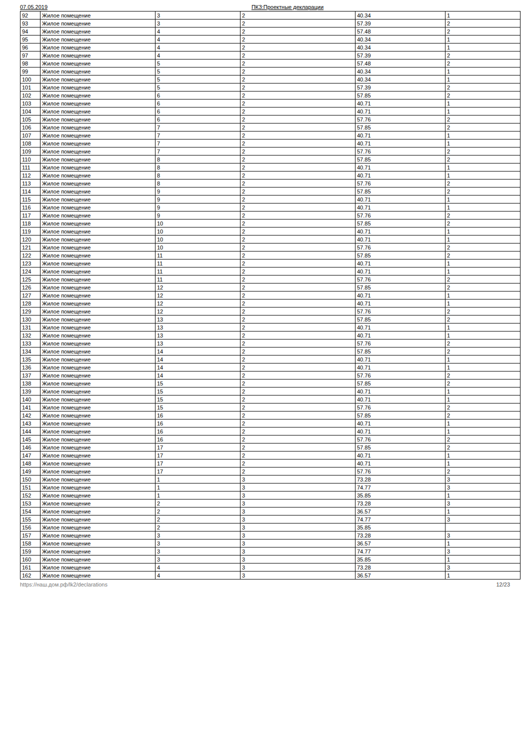07.05.2019
ПКЗ:Проектные декларации
| 92 | Жилое помещение | 3 | 2 | 40.34 | 1 |
| 93 | Жилое помещение | 3 | 2 | 57.39 | 2 |
| 94 | Жилое помещение | 4 | 2 | 57.48 | 2 |
| 95 | Жилое помещение | 4 | 2 | 40.34 | 1 |
| 96 | Жилое помещение | 4 | 2 | 40.34 | 1 |
| 97 | Жилое помещение | 4 | 2 | 57.39 | 2 |
| 98 | Жилое помещение | 5 | 2 | 57.48 | 2 |
| 99 | Жилое помещение | 5 | 2 | 40.34 | 1 |
| 100 | Жилое помещение | 5 | 2 | 40.34 | 1 |
| 101 | Жилое помещение | 5 | 2 | 57.39 | 2 |
| 102 | Жилое помещение | 6 | 2 | 57.85 | 2 |
| 103 | Жилое помещение | 6 | 2 | 40.71 | 1 |
| 104 | Жилое помещение | 6 | 2 | 40.71 | 1 |
| 105 | Жилое помещение | 6 | 2 | 57.76 | 2 |
| 106 | Жилое помещение | 7 | 2 | 57.85 | 2 |
| 107 | Жилое помещение | 7 | 2 | 40.71 | 1 |
| 108 | Жилое помещение | 7 | 2 | 40.71 | 1 |
| 109 | Жилое помещение | 7 | 2 | 57.76 | 2 |
| 110 | Жилое помещение | 8 | 2 | 57.85 | 2 |
| 111 | Жилое помещение | 8 | 2 | 40.71 | 1 |
| 112 | Жилое помещение | 8 | 2 | 40.71 | 1 |
| 113 | Жилое помещение | 8 | 2 | 57.76 | 2 |
| 114 | Жилое помещение | 9 | 2 | 57.85 | 2 |
| 115 | Жилое помещение | 9 | 2 | 40.71 | 1 |
| 116 | Жилое помещение | 9 | 2 | 40.71 | 1 |
| 117 | Жилое помещение | 9 | 2 | 57.76 | 2 |
| 118 | Жилое помещение | 10 | 2 | 57.85 | 2 |
| 119 | Жилое помещение | 10 | 2 | 40.71 | 1 |
| 120 | Жилое помещение | 10 | 2 | 40.71 | 1 |
| 121 | Жилое помещение | 10 | 2 | 57.76 | 2 |
| 122 | Жилое помещение | 11 | 2 | 57.85 | 2 |
| 123 | Жилое помещение | 11 | 2 | 40.71 | 1 |
| 124 | Жилое помещение | 11 | 2 | 40.71 | 1 |
| 125 | Жилое помещение | 11 | 2 | 57.76 | 2 |
| 126 | Жилое помещение | 12 | 2 | 57.85 | 2 |
| 127 | Жилое помещение | 12 | 2 | 40.71 | 1 |
| 128 | Жилое помещение | 12 | 2 | 40.71 | 1 |
| 129 | Жилое помещение | 12 | 2 | 57.76 | 2 |
| 130 | Жилое помещение | 13 | 2 | 57.85 | 2 |
| 131 | Жилое помещение | 13 | 2 | 40.71 | 1 |
| 132 | Жилое помещение | 13 | 2 | 40.71 | 1 |
| 133 | Жилое помещение | 13 | 2 | 57.76 | 2 |
| 134 | Жилое помещение | 14 | 2 | 57.85 | 2 |
| 135 | Жилое помещение | 14 | 2 | 40.71 | 1 |
| 136 | Жилое помещение | 14 | 2 | 40.71 | 1 |
| 137 | Жилое помещение | 14 | 2 | 57.76 | 2 |
| 138 | Жилое помещение | 15 | 2 | 57.85 | 2 |
| 139 | Жилое помещение | 15 | 2 | 40.71 | 1 |
| 140 | Жилое помещение | 15 | 2 | 40.71 | 1 |
| 141 | Жилое помещение | 15 | 2 | 57.76 | 2 |
| 142 | Жилое помещение | 16 | 2 | 57.85 | 2 |
| 143 | Жилое помещение | 16 | 2 | 40.71 | 1 |
| 144 | Жилое помещение | 16 | 2 | 40.71 | 1 |
| 145 | Жилое помещение | 16 | 2 | 57.76 | 2 |
| 146 | Жилое помещение | 17 | 2 | 57.85 | 2 |
| 147 | Жилое помещение | 17 | 2 | 40.71 | 1 |
| 148 | Жилое помещение | 17 | 2 | 40.71 | 1 |
| 149 | Жилое помещение | 17 | 2 | 57.76 | 2 |
| 150 | Жилое помещение | 1 | 3 | 73.28 | 3 |
| 151 | Жилое помещение | 1 | 3 | 74.77 | 3 |
| 152 | Жилое помещение | 1 | 3 | 35.85 | 1 |
| 153 | Жилое помещение | 2 | 3 | 73.28 | 3 |
| 154 | Жилое помещение | 2 | 3 | 36.57 | 1 |
| 155 | Жилое помещение | 2 | 3 | 74.77 | 3 |
| 156 | Жилое помещение | 2 | 3 | 35.85 | |
| 157 | Жилое помещение | 3 | 3 | 73.28 | 3 |
| 158 | Жилое помещение | 3 | 3 | 36.57 | 1 |
| 159 | Жилое помещение | 3 | 3 | 74.77 | 3 |
| 160 | Жилое помещение | 3 | 3 | 35.85 | 1 |
| 161 | Жилое помещение | 4 | 3 | 73.28 | 3 |
| 162 | Жилое помещение | 4 | 3 | 36.57 | 1 |
https://наш.дом.рф/lk2/declarations 12/23